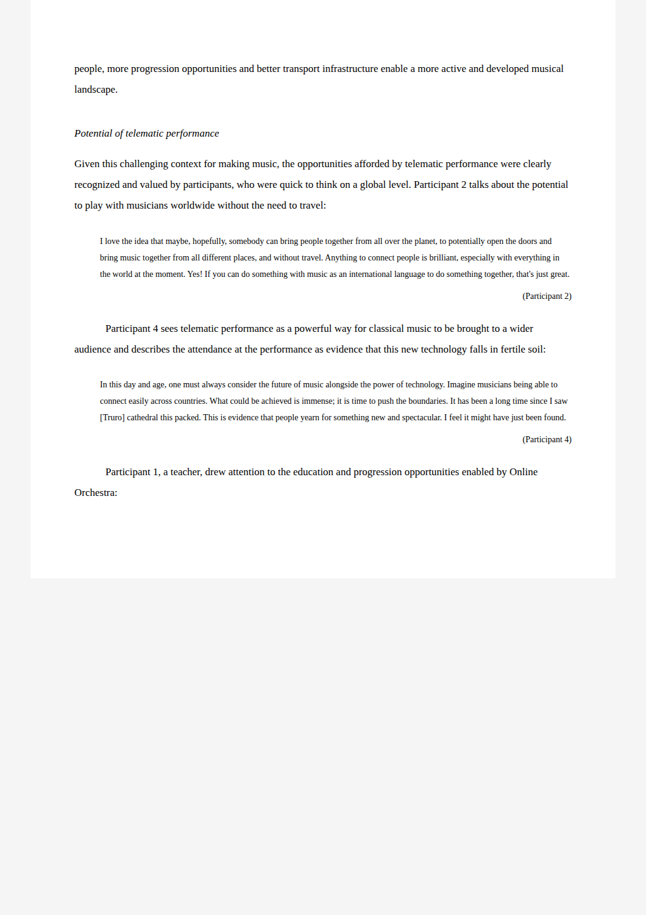people, more progression opportunities and better transport infrastructure enable a more active and developed musical landscape.
Potential of telematic performance
Given this challenging context for making music, the opportunities afforded by telematic performance were clearly recognized and valued by participants, who were quick to think on a global level. Participant 2 talks about the potential to play with musicians worldwide without the need to travel:
I love the idea that maybe, hopefully, somebody can bring people together from all over the planet, to potentially open the doors and bring music together from all different places, and without travel. Anything to connect people is brilliant, especially with everything in the world at the moment. Yes! If you can do something with music as an international language to do something together, that's just great.
(Participant 2)
Participant 4 sees telematic performance as a powerful way for classical music to be brought to a wider audience and describes the attendance at the performance as evidence that this new technology falls in fertile soil:
In this day and age, one must always consider the future of music alongside the power of technology. Imagine musicians being able to connect easily across countries. What could be achieved is immense; it is time to push the boundaries. It has been a long time since I saw [Truro] cathedral this packed. This is evidence that people yearn for something new and spectacular. I feel it might have just been found.
(Participant 4)
Participant 1, a teacher, drew attention to the education and progression opportunities enabled by Online Orchestra: